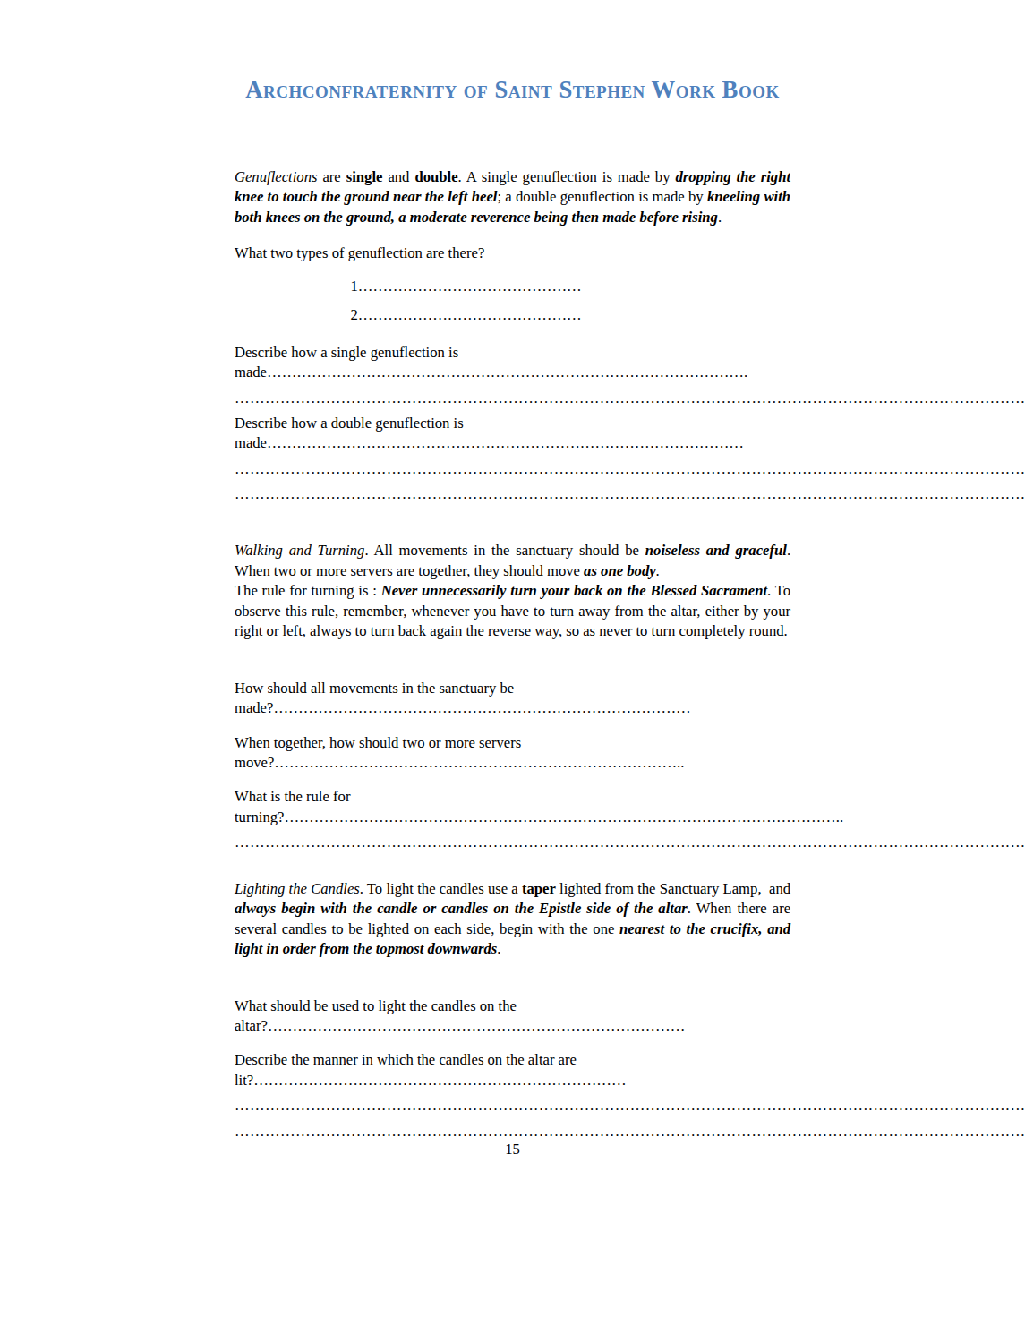Archconfraternity of Saint Stephen Work Book
Genuflections are single and double. A single genuflection is made by dropping the right knee to touch the ground near the left heel; a double genuflection is made by kneeling with both knees on the ground, a moderate reverence being then made before rising.
What two types of genuflection are there?
1………………………………………
2………………………………………
Describe how a single genuflection is made…………………………………………………………………………………….
…………………………………………………………………………………………………………………………………………...
Describe how a double genuflection is made……………………………………………………………………………………
…………………………………………………………………………………………………………………………………………...
…………………………………………………………………………………………………………………………………………...
Walking and Turning. All movements in the sanctuary should be noiseless and graceful. When two or more servers are together, they should move as one body.
The rule for turning is : Never unnecessarily turn your back on the Blessed Sacrament. To observe this rule, remember, whenever you have to turn away from the altar, either by your right or left, always to turn back again the reverse way, so as never to turn completely round.
How should all movements in the sanctuary be made?…………………………………………………………………………
When together, how should two or more servers move?………………………………………………………………………..
What is the rule for turning?…………………………………………………………………………………………………..
…………………………………………………………………………………………………………………………………………
Lighting the Candles. To light the candles use a taper lighted from the Sanctuary Lamp, and always begin with the candle or candles on the Epistle side of the altar. When there are several candles to be lighted on each side, begin with the one nearest to the crucifix, and light in order from the topmost downwards.
What should be used to light the candles on the altar?…………………………………………………………………………
Describe the manner in which the candles on the altar are lit?…………………………………………………………………
…………………………………………………………………………………………………………………………………………...
…………………………………………………………………………………………………………………………………………...
15